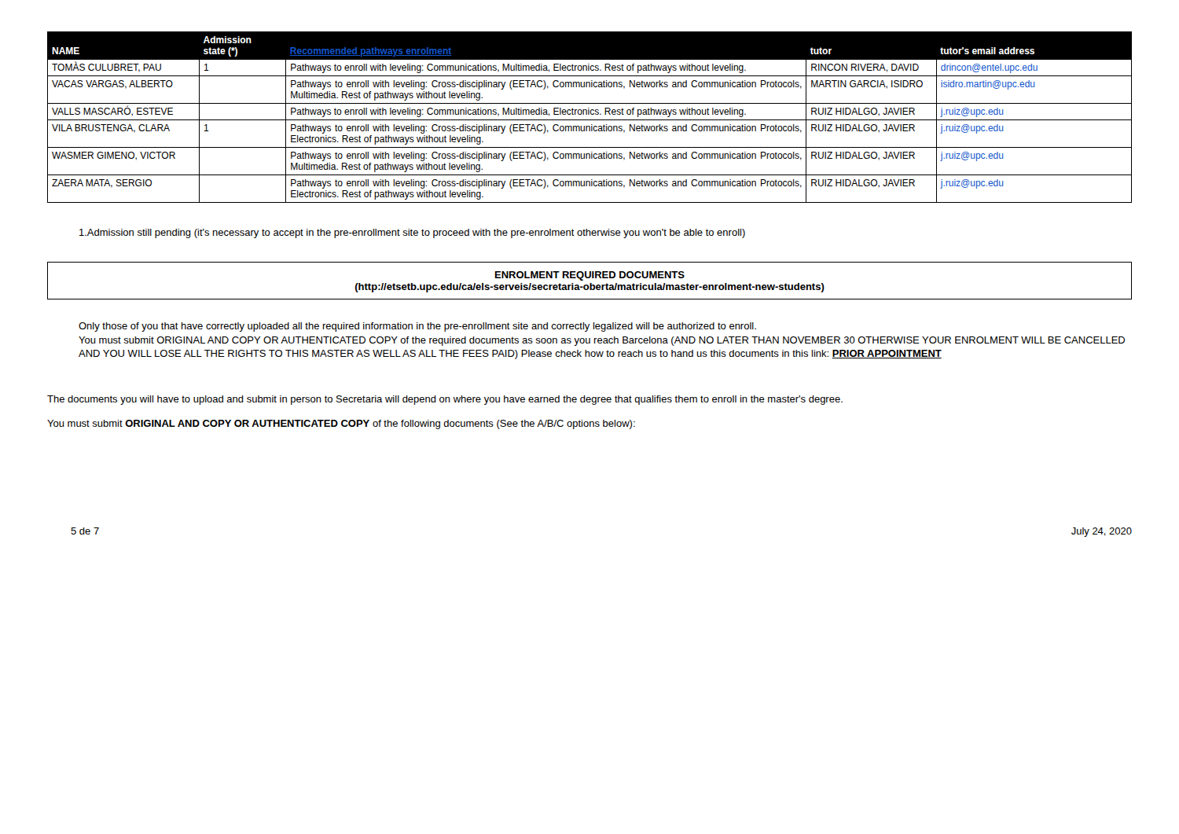| NAME | Admission state (*) | Recommended pathways enrolment | tutor | tutor's email address |
| --- | --- | --- | --- | --- |
| TOMÀS CULUBRET, PAU | 1 | Pathways to enroll with leveling: Communications, Multimedia, Electronics. Rest of pathways without leveling. | RINCON RIVERA, DAVID | drincon@entel.upc.edu |
| VACAS VARGAS, ALBERTO | | Pathways to enroll with leveling: Cross-disciplinary (EETAC), Communications, Networks and Communication Protocols, Multimedia. Rest of pathways without leveling. | MARTIN GARCIA, ISIDRO | isidro.martin@upc.edu |
| VALLS MASCARÓ, ESTEVE | | Pathways to enroll with leveling: Communications, Multimedia, Electronics. Rest of pathways without leveling. | RUIZ HIDALGO, JAVIER | j.ruiz@upc.edu |
| VILA BRUSTENGA, CLARA | 1 | Pathways to enroll with leveling: Cross-disciplinary (EETAC), Communications, Networks and Communication Protocols, Electronics. Rest of pathways without leveling. | RUIZ HIDALGO, JAVIER | j.ruiz@upc.edu |
| WASMER GIMENO, VICTOR | | Pathways to enroll with leveling: Cross-disciplinary (EETAC), Communications, Networks and Communication Protocols, Multimedia. Rest of pathways without leveling. | RUIZ HIDALGO, JAVIER | j.ruiz@upc.edu |
| ZAERA MATA, SERGIO | | Pathways to enroll with leveling: Cross-disciplinary (EETAC), Communications, Networks and Communication Protocols, Electronics. Rest of pathways without leveling. | RUIZ HIDALGO, JAVIER | j.ruiz@upc.edu |
1.Admission still pending (it's necessary to accept in the pre-enrollment site to proceed with the pre-enrolment otherwise you won't be able to enroll)
ENROLMENT REQUIRED DOCUMENTS
(http://etsetb.upc.edu/ca/els-serveis/secretaria-oberta/matricula/master-enrolment-new-students)
Only those of you that have correctly uploaded all the required information in the pre-enrollment site and correctly legalized will be authorized to enroll.
You must submit ORIGINAL AND COPY OR AUTHENTICATED COPY of the required documents as soon as you reach Barcelona (AND NO LATER THAN NOVEMBER 30 OTHERWISE YOUR ENROLMENT WILL BE CANCELLED AND YOU WILL LOSE ALL THE RIGHTS TO THIS MASTER AS WELL AS ALL THE FEES PAID) Please check how to reach us to hand us this documents in this link: PRIOR APPOINTMENT
The documents you will have to upload and submit in person to Secretaria will depend on where you have earned the degree that qualifies them to enroll in the master's degree.
You must submit ORIGINAL AND COPY OR AUTHENTICATED COPY of the following documents (See the A/B/C options below):
5 de 7
July 24, 2020